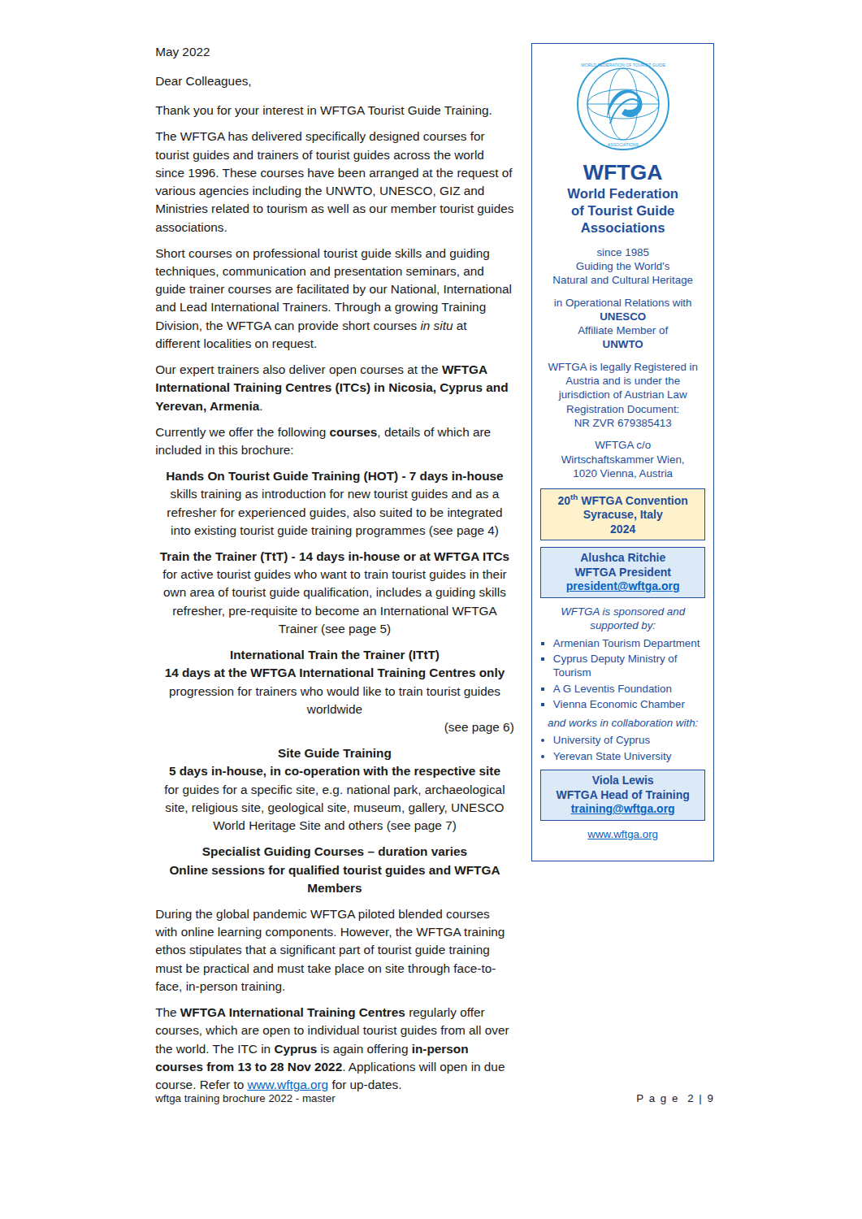May 2022
Dear Colleagues,
Thank you for your interest in WFTGA Tourist Guide Training.
The WFTGA has delivered specifically designed courses for tourist guides and trainers of tourist guides across the world since 1996. These courses have been arranged at the request of various agencies including the UNWTO, UNESCO, GIZ and Ministries related to tourism as well as our member tourist guides associations.
Short courses on professional tourist guide skills and guiding techniques, communication and presentation seminars, and guide trainer courses are facilitated by our National, International and Lead International Trainers. Through a growing Training Division, the WFTGA can provide short courses in situ at different localities on request.
Our expert trainers also deliver open courses at the WFTGA International Training Centres (ITCs) in Nicosia, Cyprus and Yerevan, Armenia.
Currently we offer the following courses, details of which are included in this brochure:
Hands On Tourist Guide Training (HOT) - 7 days in-house skills training as introduction for new tourist guides and as a refresher for experienced guides, also suited to be integrated into existing tourist guide training programmes (see page 4)
Train the Trainer (TtT) - 14 days in-house or at WFTGA ITCs for active tourist guides who want to train tourist guides in their own area of tourist guide qualification, includes a guiding skills refresher, pre-requisite to become an International WFTGA Trainer (see page 5)
International Train the Trainer (ITtT)
14 days at the WFTGA International Training Centres only progression for trainers who would like to train tourist guides worldwide
(see page 6)
Site Guide Training
5 days in-house, in co-operation with the respective site for guides for a specific site, e.g. national park, archaeological site, religious site, geological site, museum, gallery, UNESCO World Heritage Site and others (see page 7)
Specialist Guiding Courses – duration varies
Online sessions for qualified tourist guides and WFTGA Members
During the global pandemic WFTGA piloted blended courses with online learning components. However, the WFTGA training ethos stipulates that a significant part of tourist guide training must be practical and must take place on site through face-to-face, in-person training.
The WFTGA International Training Centres regularly offer courses, which are open to individual tourist guides from all over the world. The ITC in Cyprus is again offering in-person courses from 13 to 28 Nov 2022. Applications will open in due course. Refer to www.wftga.org for up-dates.
WORLD FEDERATION OF TOURIST GUIDE ASSOCIATIONS
WFTGA
World Federation
of Tourist Guide
Associations
since 1985
Guiding the World's
Natural and Cultural Heritage
in Operational Relations with
UNESCO
Affiliate Member of
UNWTO
WFTGA is legally Registered in Austria and is under the jurisdiction of Austrian Law
Registration Document:
NR ZVR 679385413
WFTGA c/o
Wirtschaftskammer Wien,
1020 Vienna, Austria
20th WFTGA Convention
Syracuse, Italy
2024
Alushca Ritchie
WFTGA President
president@wftga.org
WFTGA is sponsored and supported by:
Armenian Tourism Department
Cyprus Deputy Ministry of Tourism
A G Leventis Foundation
Vienna Economic Chamber
and works in collaboration with:
University of Cyprus
Yerevan State University
Viola Lewis
WFTGA Head of Training
training@wftga.org
www.wftga.org
wftga training brochure 2022 - master P a g e 2 | 9